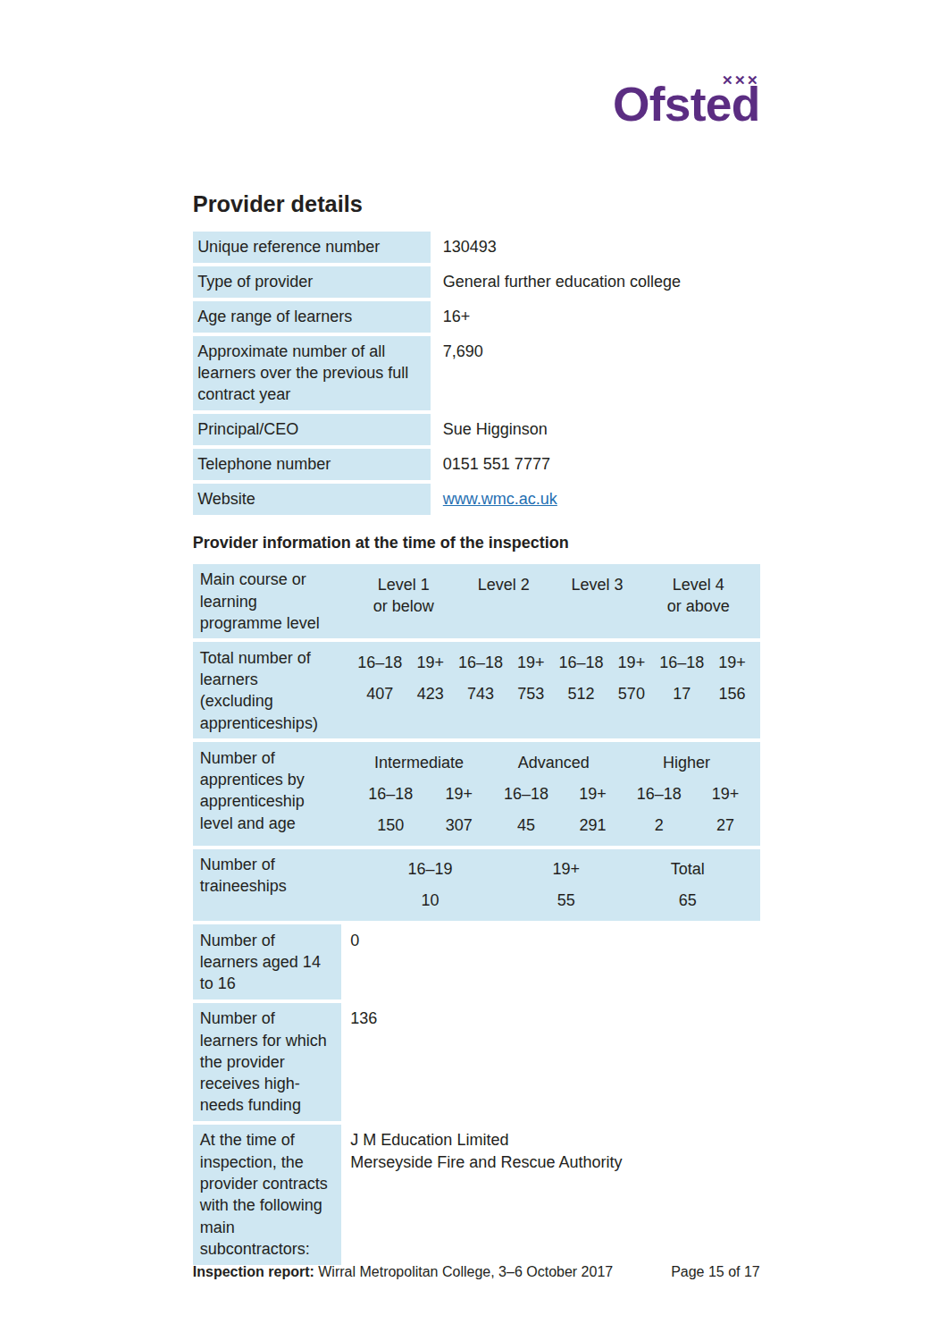✕✕✕Ofsted
Provider details
| Unique reference number | 130493 |
| Type of provider | General further education college |
| Age range of learners | 16+ |
| Approximate number of all learners over the previous full contract year | 7,690 |
| Principal/CEO | Sue Higginson |
| Telephone number | 0151 551 7777 |
| Website | www.wmc.ac.uk |
Provider information at the time of the inspection
| Main course or learning programme level | / Level 1 or below / Level 2 / Level 3 / Level 4 or above / |
| Total number of learners (excluding apprenticeships) | / 16–18 / 19+ / 16–18 / 19+ / 16–18 / 19+ / 16–18 / 19+ / / 407 / 423 / 743 / 753 / 512 / 570 / 17 / 156 / |
| Number of apprentices by apprenticeship level and age | / Intermediate / Advanced / Higher / / 16–18 / 19+ / 16–18 / 19+ / 16–18 / 19+ / / 150 / 307 / 45 / 291 / 2 / 27 / |
| Number of traineeships | / 16–19 / 19+ / Total / / 10 / 55 / 65 / |
| Number of learners aged 14 to 16 | 0 |
| Number of learners for which the provider receives high-needs funding | 136 |
| At the time of inspection, the provider contracts with the following main subcontractors: | J M Education Limited Merseyside Fire and Rescue Authority |
Inspection report: Wirral Metropolitan College, 3–6 October 2017
Page 15 of 17